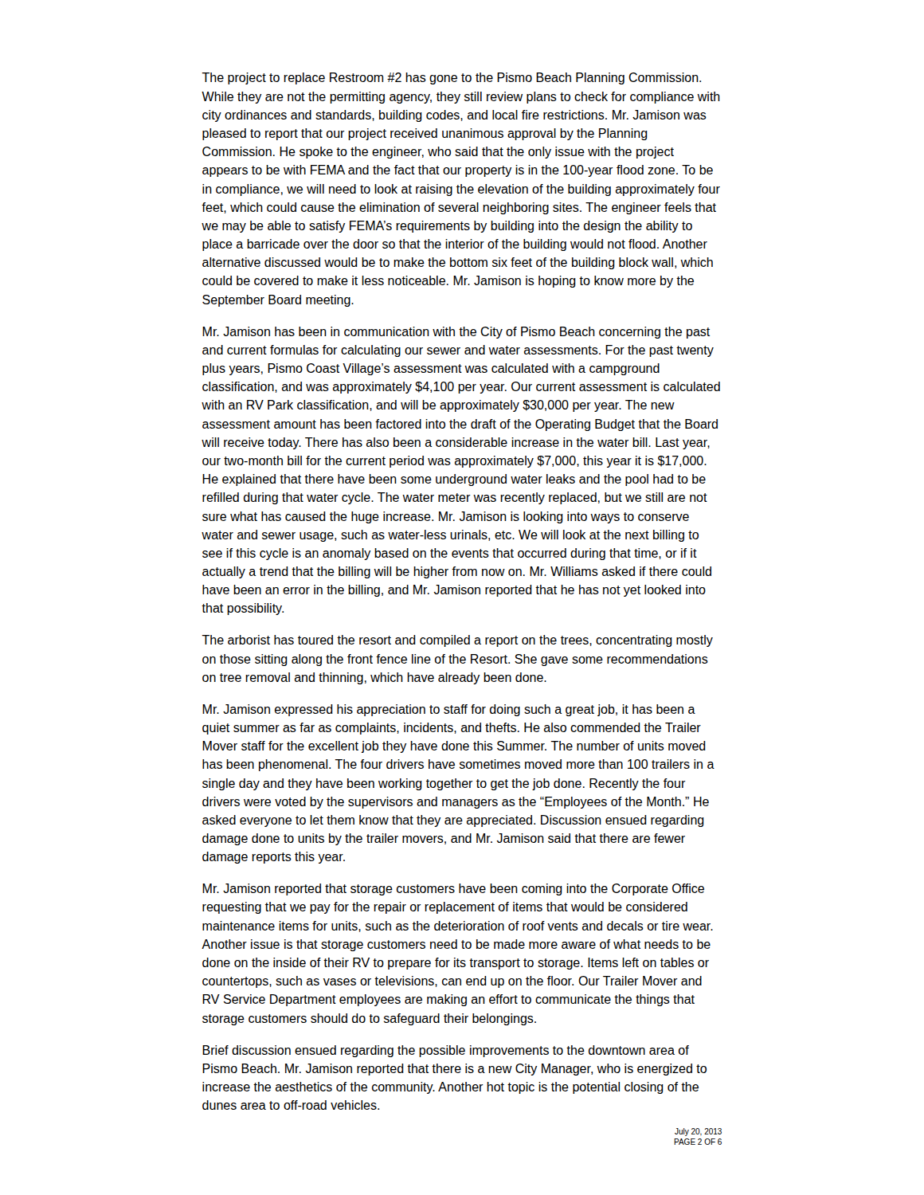The project to replace Restroom #2 has gone to the Pismo Beach Planning Commission. While they are not the permitting agency, they still review plans to check for compliance with city ordinances and standards, building codes, and local fire restrictions. Mr. Jamison was pleased to report that our project received unanimous approval by the Planning Commission. He spoke to the engineer, who said that the only issue with the project appears to be with FEMA and the fact that our property is in the 100-year flood zone. To be in compliance, we will need to look at raising the elevation of the building approximately four feet, which could cause the elimination of several neighboring sites. The engineer feels that we may be able to satisfy FEMA’s requirements by building into the design the ability to place a barricade over the door so that the interior of the building would not flood. Another alternative discussed would be to make the bottom six feet of the building block wall, which could be covered to make it less noticeable. Mr. Jamison is hoping to know more by the September Board meeting.
Mr. Jamison has been in communication with the City of Pismo Beach concerning the past and current formulas for calculating our sewer and water assessments. For the past twenty plus years, Pismo Coast Village’s assessment was calculated with a campground classification, and was approximately $4,100 per year. Our current assessment is calculated with an RV Park classification, and will be approximately $30,000 per year. The new assessment amount has been factored into the draft of the Operating Budget that the Board will receive today. There has also been a considerable increase in the water bill. Last year, our two-month bill for the current period was approximately $7,000, this year it is $17,000. He explained that there have been some underground water leaks and the pool had to be refilled during that water cycle. The water meter was recently replaced, but we still are not sure what has caused the huge increase. Mr. Jamison is looking into ways to conserve water and sewer usage, such as water-less urinals, etc. We will look at the next billing to see if this cycle is an anomaly based on the events that occurred during that time, or if it actually a trend that the billing will be higher from now on. Mr. Williams asked if there could have been an error in the billing, and Mr. Jamison reported that he has not yet looked into that possibility.
The arborist has toured the resort and compiled a report on the trees, concentrating mostly on those sitting along the front fence line of the Resort. She gave some recommendations on tree removal and thinning, which have already been done.
Mr. Jamison expressed his appreciation to staff for doing such a great job, it has been a quiet summer as far as complaints, incidents, and thefts. He also commended the Trailer Mover staff for the excellent job they have done this Summer. The number of units moved has been phenomenal. The four drivers have sometimes moved more than 100 trailers in a single day and they have been working together to get the job done. Recently the four drivers were voted by the supervisors and managers as the “Employees of the Month.” He asked everyone to let them know that they are appreciated. Discussion ensued regarding damage done to units by the trailer movers, and Mr. Jamison said that there are fewer damage reports this year.
Mr. Jamison reported that storage customers have been coming into the Corporate Office requesting that we pay for the repair or replacement of items that would be considered maintenance items for units, such as the deterioration of roof vents and decals or tire wear. Another issue is that storage customers need to be made more aware of what needs to be done on the inside of their RV to prepare for its transport to storage. Items left on tables or countertops, such as vases or televisions, can end up on the floor. Our Trailer Mover and RV Service Department employees are making an effort to communicate the things that storage customers should do to safeguard their belongings.
Brief discussion ensued regarding the possible improvements to the downtown area of Pismo Beach. Mr. Jamison reported that there is a new City Manager, who is energized to increase the aesthetics of the community. Another hot topic is the potential closing of the dunes area to off-road vehicles.
July 20, 2013
PAGE 2 OF 6